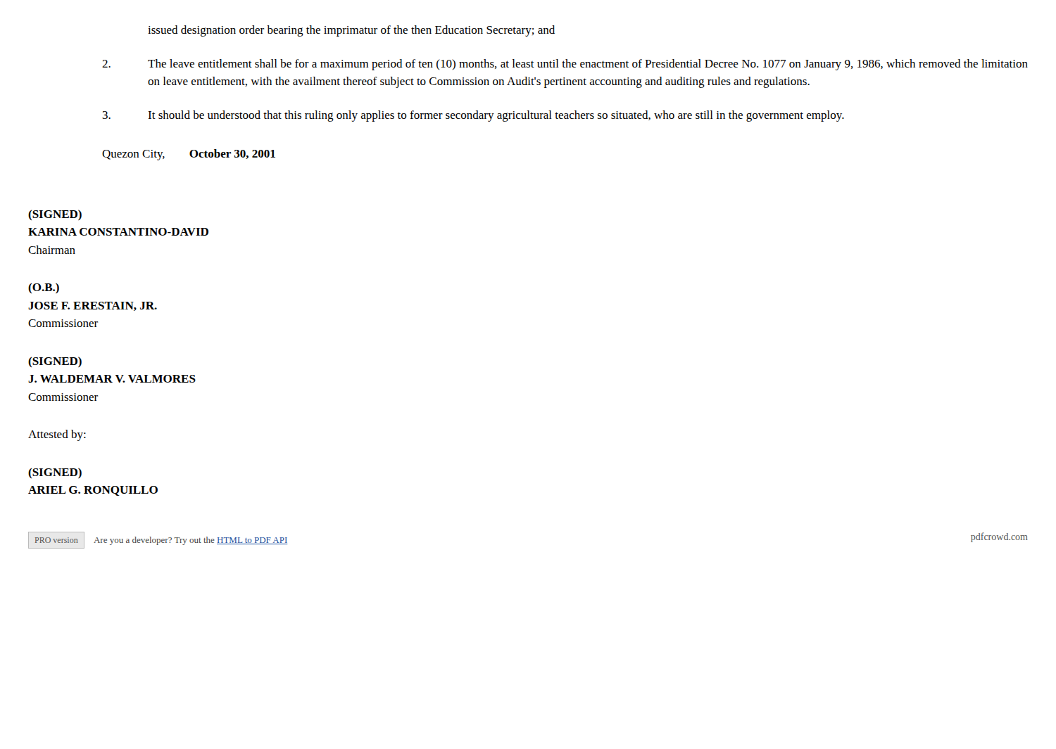issued designation order bearing the imprimatur of the then Education Secretary; and
2. The leave entitlement shall be for a maximum period of ten (10) months, at least until the enactment of Presidential Decree No. 1077 on January 9, 1986, which removed the limitation on leave entitlement, with the availment thereof subject to Commission on Audit's pertinent accounting and auditing rules and regulations.
3. It should be understood that this ruling only applies to former secondary agricultural teachers so situated, who are still in the government employ.
Quezon City, October 30, 2001
(SIGNED)
KARINA CONSTANTINO-DAVID
Chairman
(O.B.)
JOSE F. ERESTAIN, JR.
Commissioner
(SIGNED)
J. WALDEMAR V. VALMORES
Commissioner
Attested by:
(SIGNED)
ARIEL G. RONQUILLO
PRO version Are you a developer? Try out the HTML to PDF API pdfcrowd.com